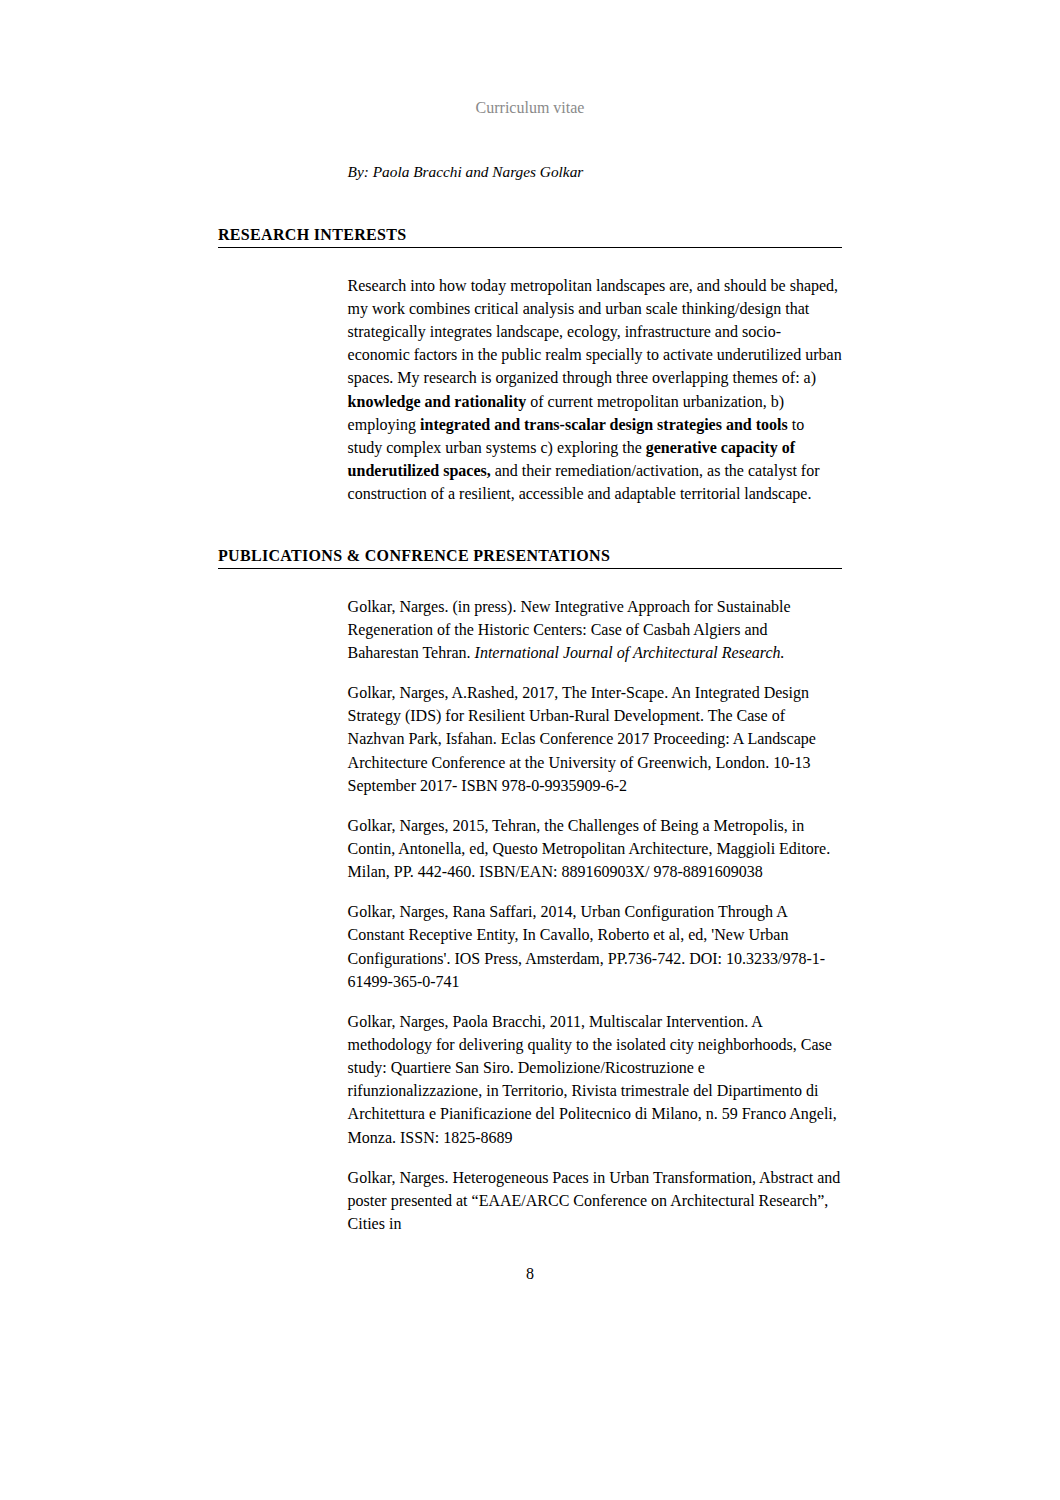Curriculum vitae
By: Paola Bracchi and Narges Golkar
RESEARCH INTERESTS
Research into how today metropolitan landscapes are, and should be shaped, my work combines critical analysis and urban scale thinking/design that strategically integrates landscape, ecology, infrastructure and socio-economic factors in the public realm specially to activate underutilized urban spaces. My research is organized through three overlapping themes of: a) knowledge and rationality of current metropolitan urbanization, b) employing integrated and trans-scalar design strategies and tools to study complex urban systems c) exploring the generative capacity of underutilized spaces, and their remediation/activation, as the catalyst for construction of a resilient, accessible and adaptable territorial landscape.
PUBLICATIONS & CONFRENCE PRESENTATIONS
Golkar, Narges. (in press). New Integrative Approach for Sustainable Regeneration of the Historic Centers: Case of Casbah Algiers and Baharestan Tehran. International Journal of Architectural Research.
Golkar, Narges, A.Rashed, 2017, The Inter-Scape. An Integrated Design Strategy (IDS) for Resilient Urban-Rural Development. The Case of Nazhvan Park, Isfahan. Eclas Conference 2017 Proceeding: A Landscape Architecture Conference at the University of Greenwich, London. 10-13 September 2017- ISBN 978-0-9935909-6-2
Golkar, Narges, 2015, Tehran, the Challenges of Being a Metropolis, in Contin, Antonella, ed, Questo Metropolitan Architecture, Maggioli Editore. Milan, PP. 442-460. ISBN/EAN: 889160903X/ 978-8891609038
Golkar, Narges, Rana Saffari, 2014, Urban Configuration Through A Constant Receptive Entity, In Cavallo, Roberto et al, ed, 'New Urban Configurations'. IOS Press, Amsterdam, PP.736-742. DOI: 10.3233/978-1-61499-365-0-741
Golkar, Narges, Paola Bracchi, 2011, Multiscalar Intervention. A methodology for delivering quality to the isolated city neighborhoods, Case study: Quartiere San Siro. Demolizione/Ricostruzione e rifunzionalizzazione, in Territorio, Rivista trimestrale del Dipartimento di Architettura e Pianificazione del Politecnico di Milano, n. 59 Franco Angeli, Monza. ISSN: 1825-8689
Golkar, Narges. Heterogeneous Paces in Urban Transformation, Abstract and poster presented at “EAAE/ARCC Conference on Architectural Research”, Cities in
8